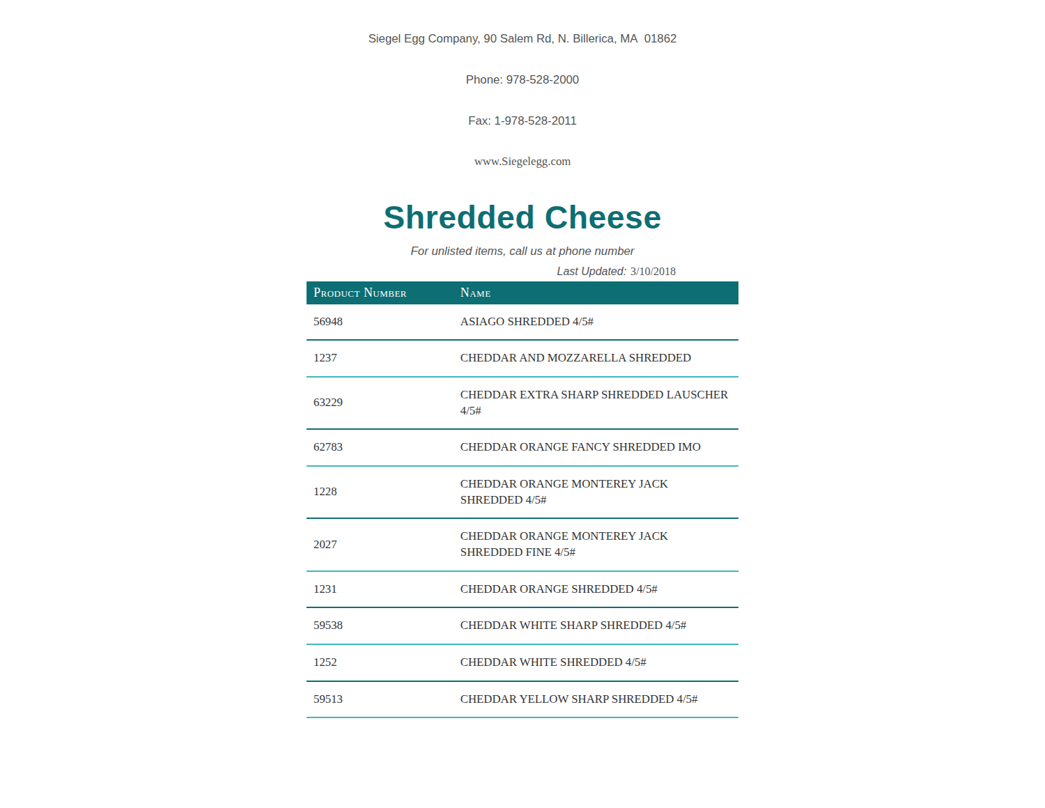Siegel Egg Company, 90 Salem Rd, N. Billerica, MA 01862
Phone: 978-528-2000
Fax: 1-978-528-2011
www.Siegelegg.com
Shredded Cheese
For unlisted items, call us at phone number
Last Updated:3/10/2018
| Product Number | Name |
| --- | --- |
| 56948 | ASIAGO SHREDDED 4/5# |
| 1237 | CHEDDAR AND MOZZARELLA SHREDDED |
| 63229 | CHEDDAR EXTRA SHARP SHREDDED LAUSCHER 4/5# |
| 62783 | CHEDDAR ORANGE FANCY SHREDDED IMO |
| 1228 | CHEDDAR ORANGE MONTEREY JACK SHREDDED 4/5# |
| 2027 | CHEDDAR ORANGE MONTEREY JACK SHREDDED FINE 4/5# |
| 1231 | CHEDDAR ORANGE SHREDDED 4/5# |
| 59538 | CHEDDAR WHITE SHARP SHREDDED 4/5# |
| 1252 | CHEDDAR WHITE SHREDDED 4/5# |
| 59513 | CHEDDAR YELLOW SHARP SHREDDED 4/5# |